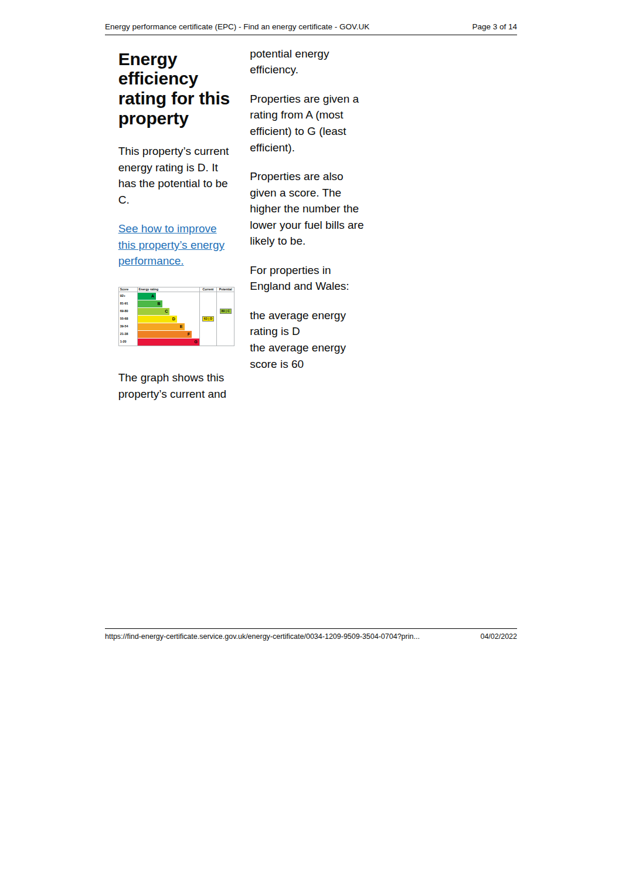Energy performance certificate (EPC) - Find an energy certificate - GOV.UK
Page 3 of 14
Energy efficiency rating for this property
This property’s current energy rating is D. It has the potential to be C.
See how to improve this property’s energy performance.
| Score | Energy rating | Current | Potential |
| 92+ | A | | |
| 81-91 | B | | |
| 69-80 | C | | 80 / C |
| 55-68 | D | 63 / D | |
| 39-54 | E | | |
| 21-38 | F | | |
| 1-20 | G | | |
The graph shows this property’s current and
potential energy efficiency.
Properties are given a rating from A (most efficient) to G (least efficient).
Properties are also given a score. The higher the number the lower your fuel bills are likely to be.
For properties in England and Wales:
the average energy rating is D
the average energy score is 60
https://find-energy-certificate.service.gov.uk/energy-certificate/0034-1209-9509-3504-0704?prin...
04/02/2022